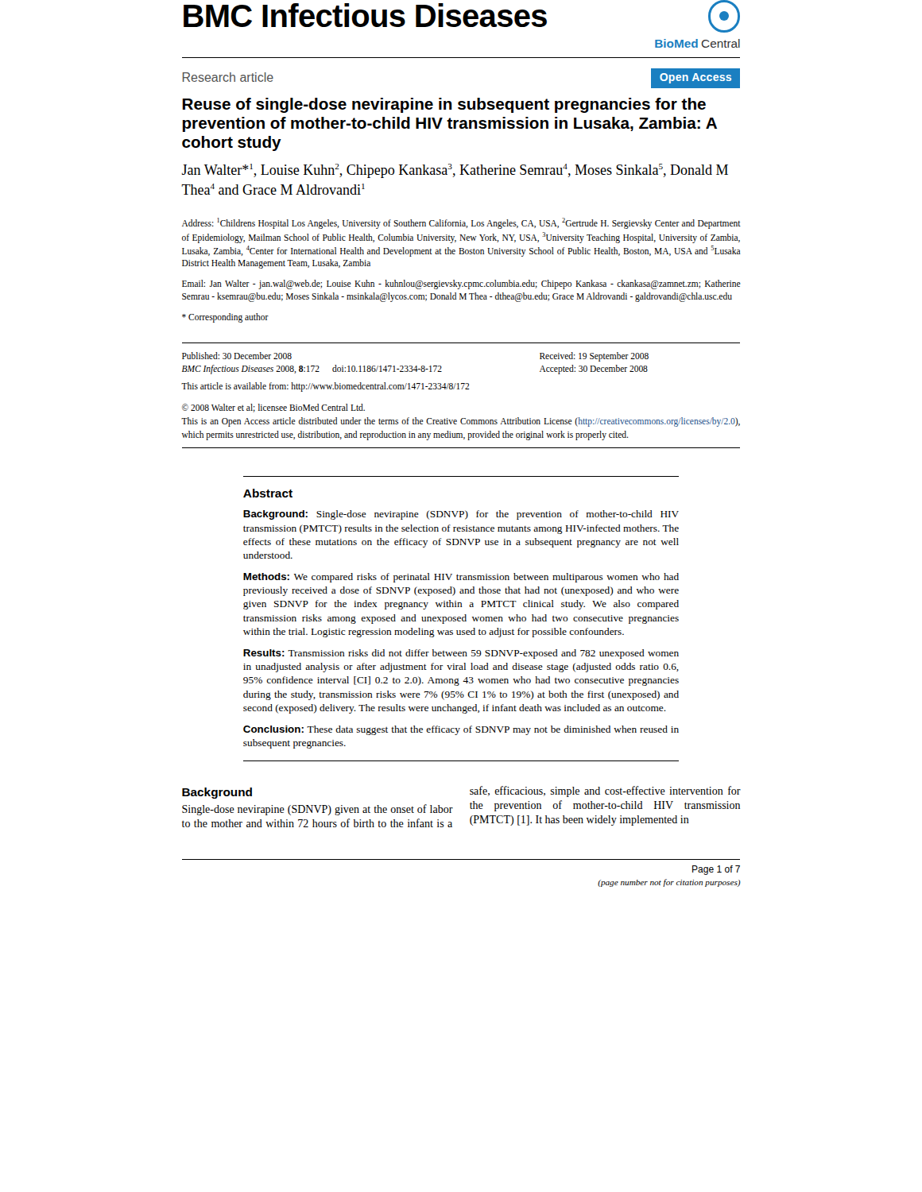BMC Infectious Diseases
BioMed Central
Research article
Open Access
Reuse of single-dose nevirapine in subsequent pregnancies for the prevention of mother-to-child HIV transmission in Lusaka, Zambia: A cohort study
Jan Walter*1, Louise Kuhn2, Chipepo Kankasa3, Katherine Semrau4, Moses Sinkala5, Donald M Thea4 and Grace M Aldrovandi1
Address: 1Childrens Hospital Los Angeles, University of Southern California, Los Angeles, CA, USA, 2Gertrude H. Sergievsky Center and Department of Epidemiology, Mailman School of Public Health, Columbia University, New York, NY, USA, 3University Teaching Hospital, University of Zambia, Lusaka, Zambia, 4Center for International Health and Development at the Boston University School of Public Health, Boston, MA, USA and 5Lusaka District Health Management Team, Lusaka, Zambia
Email: Jan Walter - jan.wal@web.de; Louise Kuhn - kuhnlou@sergievsky.cpmc.columbia.edu; Chipepo Kankasa - ckankasa@zamnet.zm; Katherine Semrau - ksemrau@bu.edu; Moses Sinkala - msinkala@lycos.com; Donald M Thea - dthea@bu.edu; Grace M Aldrovandi - galdrovandi@chla.usc.edu
* Corresponding author
Published: 30 December 2008
BMC Infectious Diseases 2008, 8:172 doi:10.1186/1471-2334-8-172
This article is available from: http://www.biomedcentral.com/1471-2334/8/172
Received: 19 September 2008
Accepted: 30 December 2008
© 2008 Walter et al; licensee BioMed Central Ltd.
This is an Open Access article distributed under the terms of the Creative Commons Attribution License (http://creativecommons.org/licenses/by/2.0), which permits unrestricted use, distribution, and reproduction in any medium, provided the original work is properly cited.
Abstract
Background: Single-dose nevirapine (SDNVP) for the prevention of mother-to-child HIV transmission (PMTCT) results in the selection of resistance mutants among HIV-infected mothers. The effects of these mutations on the efficacy of SDNVP use in a subsequent pregnancy are not well understood.
Methods: We compared risks of perinatal HIV transmission between multiparous women who had previously received a dose of SDNVP (exposed) and those that had not (unexposed) and who were given SDNVP for the index pregnancy within a PMTCT clinical study. We also compared transmission risks among exposed and unexposed women who had two consecutive pregnancies within the trial. Logistic regression modeling was used to adjust for possible confounders.
Results: Transmission risks did not differ between 59 SDNVP-exposed and 782 unexposed women in unadjusted analysis or after adjustment for viral load and disease stage (adjusted odds ratio 0.6, 95% confidence interval [CI] 0.2 to 2.0). Among 43 women who had two consecutive pregnancies during the study, transmission risks were 7% (95% CI 1% to 19%) at both the first (unexposed) and second (exposed) delivery. The results were unchanged, if infant death was included as an outcome.
Conclusion: These data suggest that the efficacy of SDNVP may not be diminished when reused in subsequent pregnancies.
Background
Single-dose nevirapine (SDNVP) given at the onset of labor to the mother and within 72 hours of birth to the infant is a safe, efficacious, simple and cost-effective intervention for the prevention of mother-to-child HIV transmission (PMTCT) [1]. It has been widely implemented in
Page 1 of 7
(page number not for citation purposes)